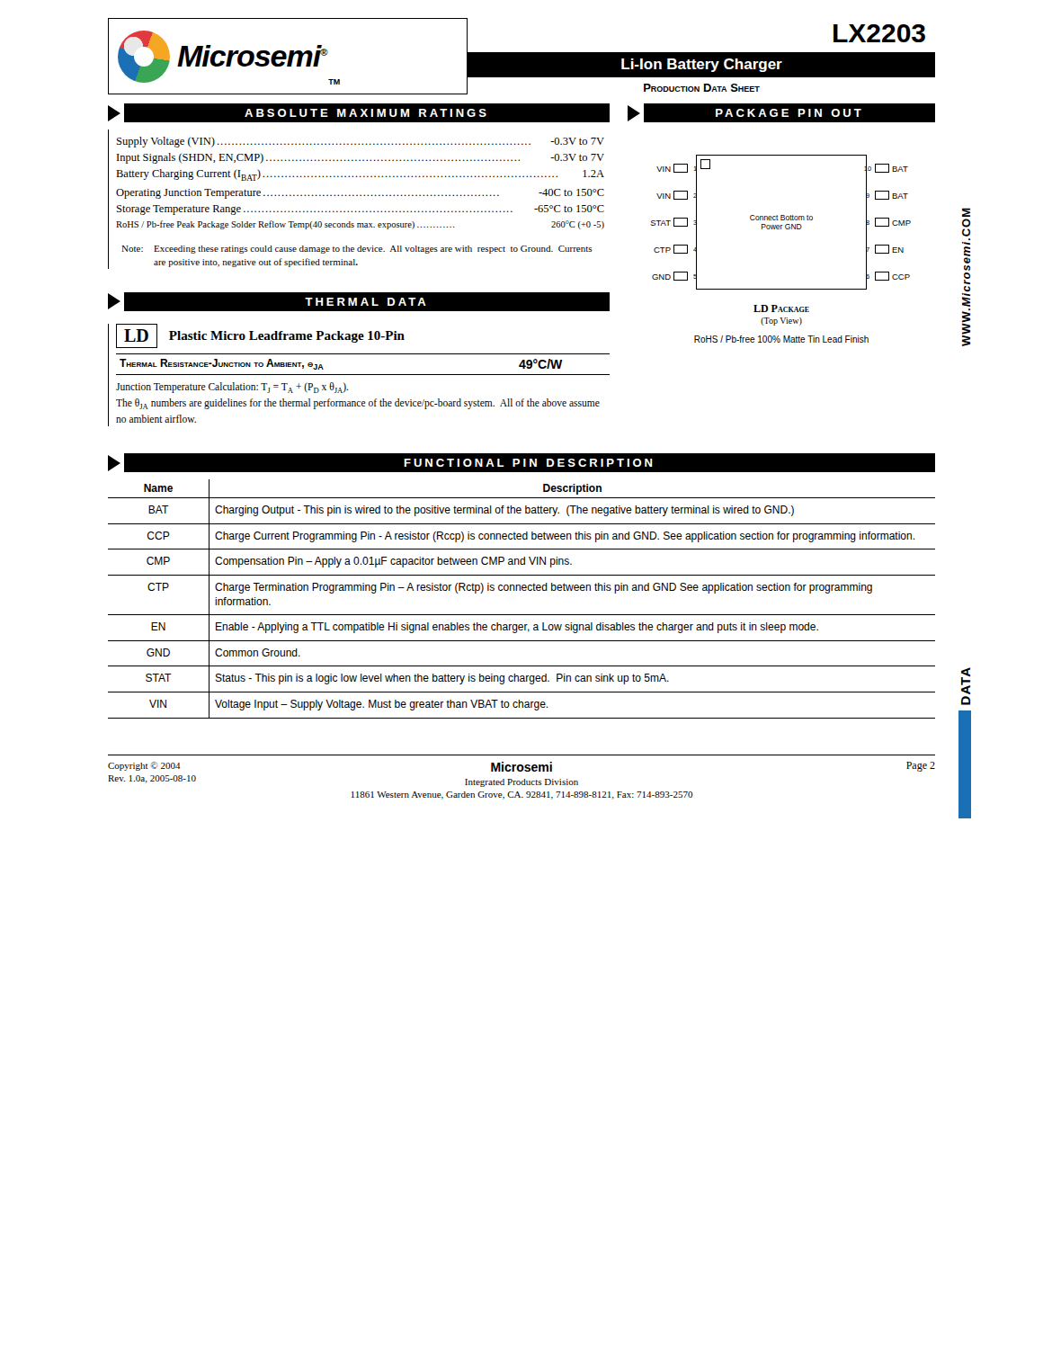WWW. Microsemi.COM
PACKAGE DATA
Microsemi®
TM
LX2203
Li-Ion Battery Charger
Production Data Sheet
ABSOLUTE MAXIMUM RATINGS
Supply Voltage (VIN).....................................................................................-0.3V to 7V
Input Signals (SHDN, EN,CMP).....................................................................-0.3V to 7V
Battery Charging Current (IBAT)................................................................................ 1.2A
Operating Junction Temperature................................................................-40C to 150°C
Storage Temperature Range.........................................................................-65°C to 150°C
RoHS / Pb-free Peak Package Solder Reflow Temp(40 seconds max. exposure)............ 260°C (+0 -5)
Note: Exceeding these ratings could cause damage to the device. All voltages are with respect to Ground. Currents are positive into, negative out of specified terminal.
THERMAL DATA
LD Plastic Micro Leadframe Package 10-Pin
| Thermal Resistance-Junction to Ambient, θ JA | 49°C/W |
Junction Temperature Calculation: TJ = TA + (PD x θJA).
The θJA numbers are guidelines for the thermal performance of the device/pc-board system. All of the above assume no ambient airflow.
PACKAGE PIN OUT
VIN 1
VIN 2
STAT 3
CTP 4
GND 5
Connect Bottom to
Power GND
10 BAT
9 BAT
8 CMP
7 EN
6 CCP
LD Package (Top View)
RoHS / Pb-free 100% Matte Tin Lead Finish
FUNCTIONAL PIN DESCRIPTION
| Name | Description |
| --- | --- |
| BAT | Charging Output - This pin is wired to the positive terminal of the battery. (The negative battery terminal is wired to GND.) |
| CCP | Charge Current Programming Pin - A resistor (Rccp) is connected between this pin and GND. See application section for programming information. |
| CMP | Compensation Pin – Apply a 0.01µF capacitor between CMP and VIN pins. |
| CTP | Charge Termination Programming Pin – A resistor (Rctp) is connected between this pin and GND See application section for programming information. |
| EN | Enable - Applying a TTL compatible Hi signal enables the charger, a Low signal disables the charger and puts it in sleep mode. |
| GND | Common Ground. |
| STAT | Status - This pin is a logic low level when the battery is being charged. Pin can sink up to 5mA. |
| VIN | Voltage Input – Supply Voltage. Must be greater than VBAT to charge. |
Copyright © 2004
Rev. 1.0a, 2005-08-10
Microsemi
Integrated Products Division
11861 Western Avenue, Garden Grove, CA. 92841, 714-898-8121, Fax: 714-893-2570
Page 2